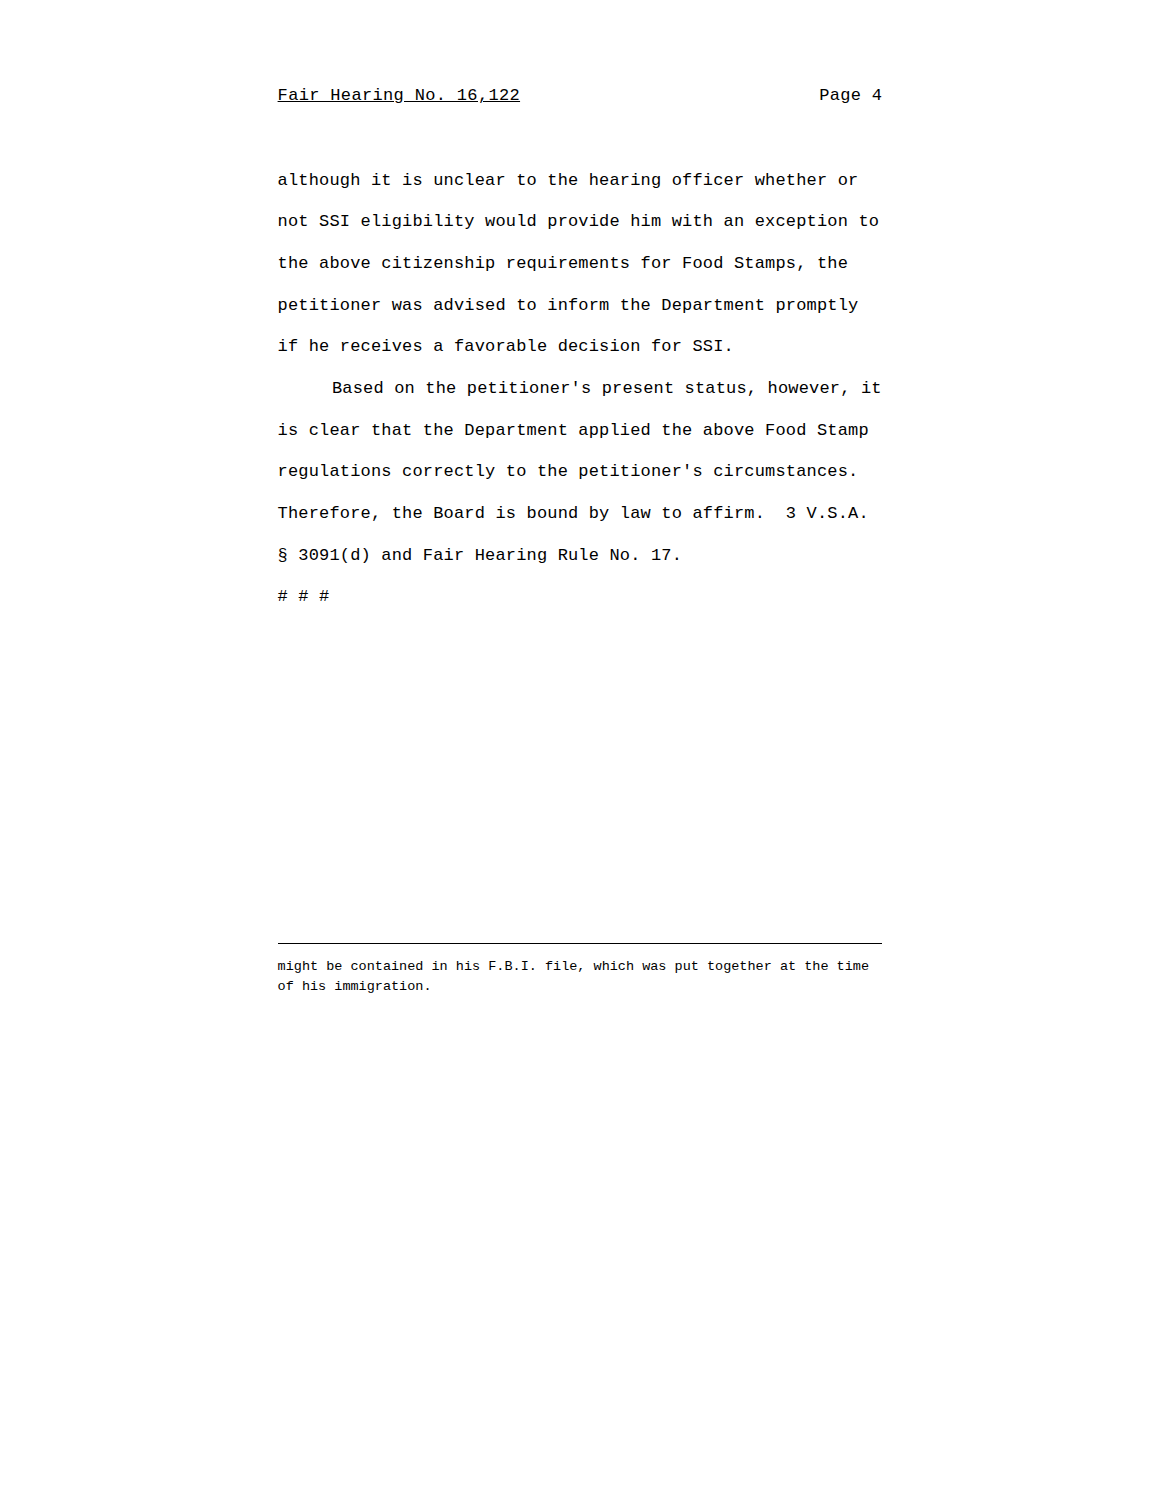Fair Hearing No. 16,122 Page 4
although it is unclear to the hearing officer whether or not SSI eligibility would provide him with an exception to the above citizenship requirements for Food Stamps, the petitioner was advised to inform the Department promptly if he receives a favorable decision for SSI.
Based on the petitioner's present status, however, it is clear that the Department applied the above Food Stamp regulations correctly to the petitioner's circumstances. Therefore, the Board is bound by law to affirm. 3 V.S.A. § 3091(d) and Fair Hearing Rule No. 17.
# # #
might be contained in his F.B.I. file, which was put together at the time of his immigration.